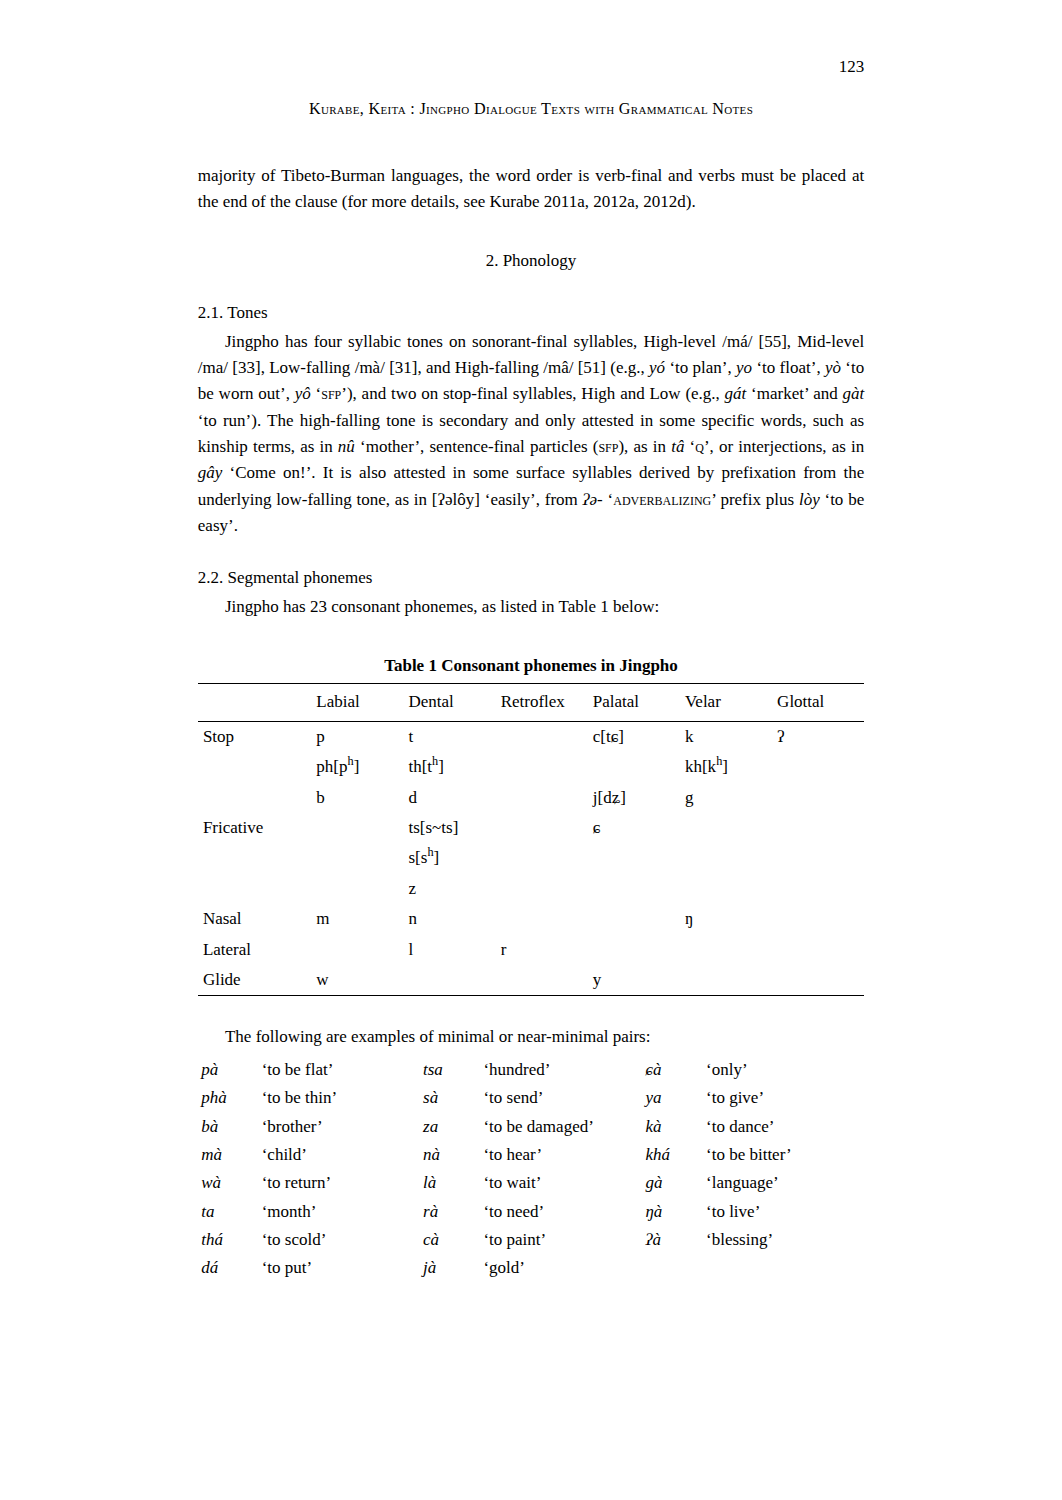123
Kurabe, Keita : Jingpho Dialogue Texts with Grammatical Notes
majority of Tibeto-Burman languages, the word order is verb-final and verbs must be placed at the end of the clause (for more details, see Kurabe 2011a, 2012a, 2012d).
2. Phonology
2.1. Tones
Jingpho has four syllabic tones on sonorant-final syllables, High-level /má/ [55], Mid-level /ma/ [33], Low-falling /mà/ [31], and High-falling /mâ/ [51] (e.g., yó ‘to plan’, yo ‘to float’, yò ‘to be worn out’, yô ‘sfp’), and two on stop-final syllables, High and Low (e.g., gát ‘market’ and gàt ‘to run’). The high-falling tone is secondary and only attested in some specific words, such as kinship terms, as in nû ‘mother’, sentence-final particles (sfp), as in tâ ‘q’, or interjections, as in gây ‘Come on!’. It is also attested in some surface syllables derived by prefixation from the underlying low-falling tone, as in [ʔəlôy] ‘easily’, from ʔə- ‘adverbalizing’ prefix plus lòy ‘to be easy’.
2.2. Segmental phonemes
Jingpho has 23 consonant phonemes, as listed in Table 1 below:
Table 1 Consonant phonemes in Jingpho
| | Labial | Dental | Retroflex | Palatal | Velar | Glottal |
| --- | --- | --- | --- | --- | --- | --- |
| Stop | p | t | | c[ tɕ ] | k | ʔ |
| | ph[p h ] | th[t h ] | | | kh[k h ] | |
| | b | d | | j[ dʑ ] | g | |
| Fricative | | ts[s~ ts ] | | ɕ | | |
| | | s[s h ] | | | | |
| | | z | | | | |
| Nasal | m | n | | | ŋ | |
| Lateral | | l | r | | | |
| Glide | w | | | y | | |
The following are examples of minimal or near-minimal pairs:
| pà | ‘to be flat’ | tsa | ‘hundred’ | ɕà | ‘only’ |
| phà | ‘to be thin’ | sà | ‘to send’ | ya | ‘to give’ |
| bà | ‘brother’ | za | ‘to be damaged’ | kà | ‘to dance’ |
| mà | ‘child’ | nà | ‘to hear’ | khá | ‘to be bitter’ |
| wà | ‘to return’ | là | ‘to wait’ | gà | ‘language’ |
| ta | ‘month’ | rà | ‘to need’ | ŋà | ‘to live’ |
| thá | ‘to scold’ | cà | ‘to paint’ | ʔà | ‘blessing’ |
| dá | ‘to put’ | jà | ‘gold’ | | |